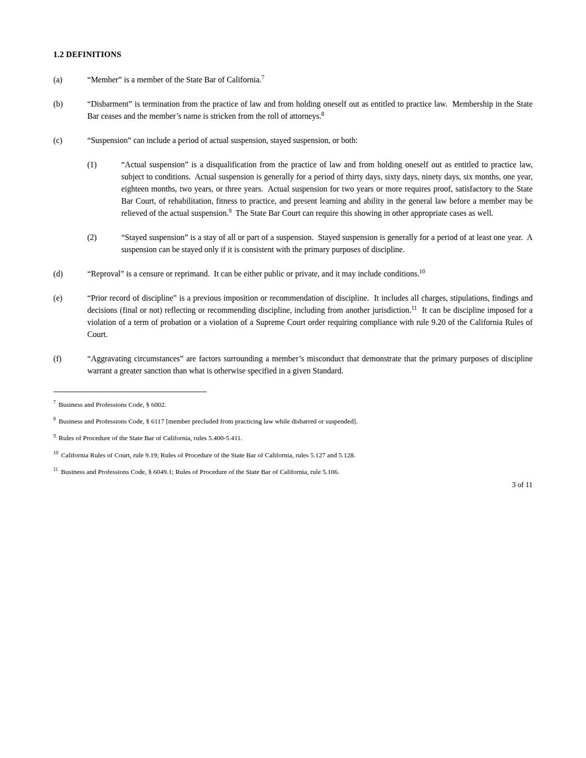1.2 DEFINITIONS
(a)
“Member” is a member of the State Bar of California.7
(b)
“Disbarment” is termination from the practice of law and from holding oneself out as entitled to practice law. Membership in the State Bar ceases and the member’s name is stricken from the roll of attorneys.8
(c)
“Suspension” can include a period of actual suspension, stayed suspension, or both:
(1)
“Actual suspension” is a disqualification from the practice of law and from holding oneself out as entitled to practice law, subject to conditions. Actual suspension is generally for a period of thirty days, sixty days, ninety days, six months, one year, eighteen months, two years, or three years. Actual suspension for two years or more requires proof, satisfactory to the State Bar Court, of rehabilitation, fitness to practice, and present learning and ability in the general law before a member may be relieved of the actual suspension.9 The State Bar Court can require this showing in other appropriate cases as well.
(2)
“Stayed suspension” is a stay of all or part of a suspension. Stayed suspension is generally for a period of at least one year. A suspension can be stayed only if it is consistent with the primary purposes of discipline.
(d)
“Reproval” is a censure or reprimand. It can be either public or private, and it may include conditions.10
(e)
“Prior record of discipline” is a previous imposition or recommendation of discipline. It includes all charges, stipulations, findings and decisions (final or not) reflecting or recommending discipline, including from another jurisdiction.11 It can be discipline imposed for a violation of a term of probation or a violation of a Supreme Court order requiring compliance with rule 9.20 of the California Rules of Court.
(f)
“Aggravating circumstances” are factors surrounding a member’s misconduct that demonstrate that the primary purposes of discipline warrant a greater sanction than what is otherwise specified in a given Standard.
7 Business and Professions Code, § 6002.
8 Business and Professions Code, § 6117 [member precluded from practicing law while disbarred or suspended].
9 Rules of Procedure of the State Bar of California, rules 5.400-5.411.
10 California Rules of Court, rule 9.19; Rules of Procedure of the State Bar of California, rules 5.127 and 5.128.
11 Business and Professions Code, § 6049.1; Rules of Procedure of the State Bar of California, rule 5.106.
3 of 11